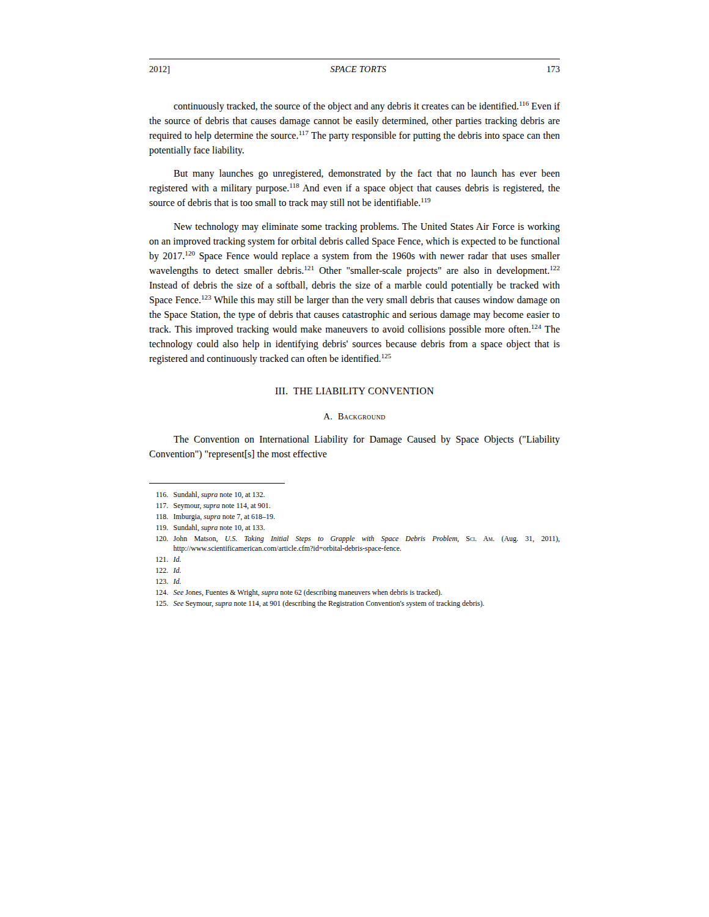2012] SPACE TORTS 173
continuously tracked, the source of the object and any debris it creates can be identified.116 Even if the source of debris that causes damage cannot be easily determined, other parties tracking debris are required to help determine the source.117 The party responsible for putting the debris into space can then potentially face liability.
But many launches go unregistered, demonstrated by the fact that no launch has ever been registered with a military purpose.118 And even if a space object that causes debris is registered, the source of debris that is too small to track may still not be identifiable.119
New technology may eliminate some tracking problems. The United States Air Force is working on an improved tracking system for orbital debris called Space Fence, which is expected to be functional by 2017.120 Space Fence would replace a system from the 1960s with newer radar that uses smaller wavelengths to detect smaller debris.121 Other "smaller-scale projects" are also in development.122 Instead of debris the size of a softball, debris the size of a marble could potentially be tracked with Space Fence.123 While this may still be larger than the very small debris that causes window damage on the Space Station, the type of debris that causes catastrophic and serious damage may become easier to track. This improved tracking would make maneuvers to avoid collisions possible more often.124 The technology could also help in identifying debris' sources because debris from a space object that is registered and continuously tracked can often be identified.125
III. THE LIABILITY CONVENTION
A. Background
The Convention on International Liability for Damage Caused by Space Objects ("Liability Convention") "represent[s] the most effective
116. Sundahl, supra note 10, at 132.
117. Seymour, supra note 114, at 901.
118. Imburgia, supra note 7, at 618–19.
119. Sundahl, supra note 10, at 133.
120. John Matson, U.S. Taking Initial Steps to Grapple with Space Debris Problem, Sci. Am. (Aug. 31, 2011), http://www.scientificamerican.com/article.cfm?id=orbital-debris-space-fence.
121. Id.
122. Id.
123. Id.
124. See Jones, Fuentes & Wright, supra note 62 (describing maneuvers when debris is tracked).
125. See Seymour, supra note 114, at 901 (describing the Registration Convention's system of tracking debris).